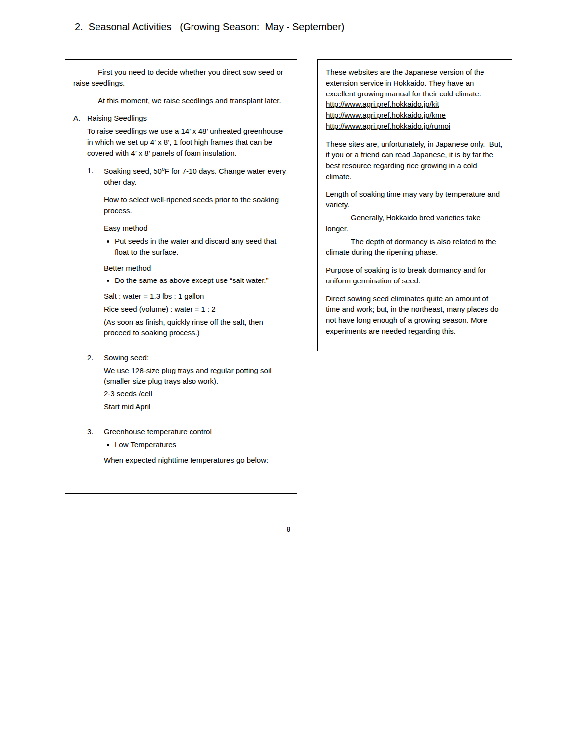2. Seasonal Activities (Growing Season: May - September)
First you need to decide whether you direct sow seed or raise seedlings.
At this moment, we raise seedlings and transplant later.
A.
Raising Seedlings
To raise seedlings we use a 14’ x 48’ unheated greenhouse in which we set up 4’ x 8’, 1 foot high frames that can be covered with 4’ x 8’ panels of foam insulation.
1.
Soaking seed, 50oF for 7-10 days. Change water every other day.
How to select well-ripened seeds prior to the soaking process.
Easy method
Put seeds in the water and discard any seed that float to the surface.
Better method
Do the same as above except use “salt water.”
Salt : water = 1.3 lbs : 1 gallon
Rice seed (volume) : water = 1 : 2
(As soon as finish, quickly rinse off the salt, then proceed to soaking process.)
2.
Sowing seed:
We use 128-size plug trays and regular potting soil (smaller size plug trays also work).
2-3 seeds /cell
Start mid April
3.
Greenhouse temperature control
Low Temperatures
When expected nighttime temperatures go below:
These websites are the Japanese version of the extension service in Hokkaido. They have an excellent growing manual for their cold climate.
http://www.agri.pref.hokkaido.jp/kit
http://www.agri.pref.hokkaido.jp/kme
http://www.agri.pref.hokkaido.jp/rumoi
These sites are, unfortunately, in Japanese only. But, if you or a friend can read Japanese, it is by far the best resource regarding rice growing in a cold climate.
Length of soaking time may vary by temperature and variety.
Generally, Hokkaido bred varieties take longer.
The depth of dormancy is also related to the climate during the ripening phase.
Purpose of soaking is to break dormancy and for uniform germination of seed.
Direct sowing seed eliminates quite an amount of time and work; but, in the northeast, many places do not have long enough of a growing season. More experiments are needed regarding this.
8